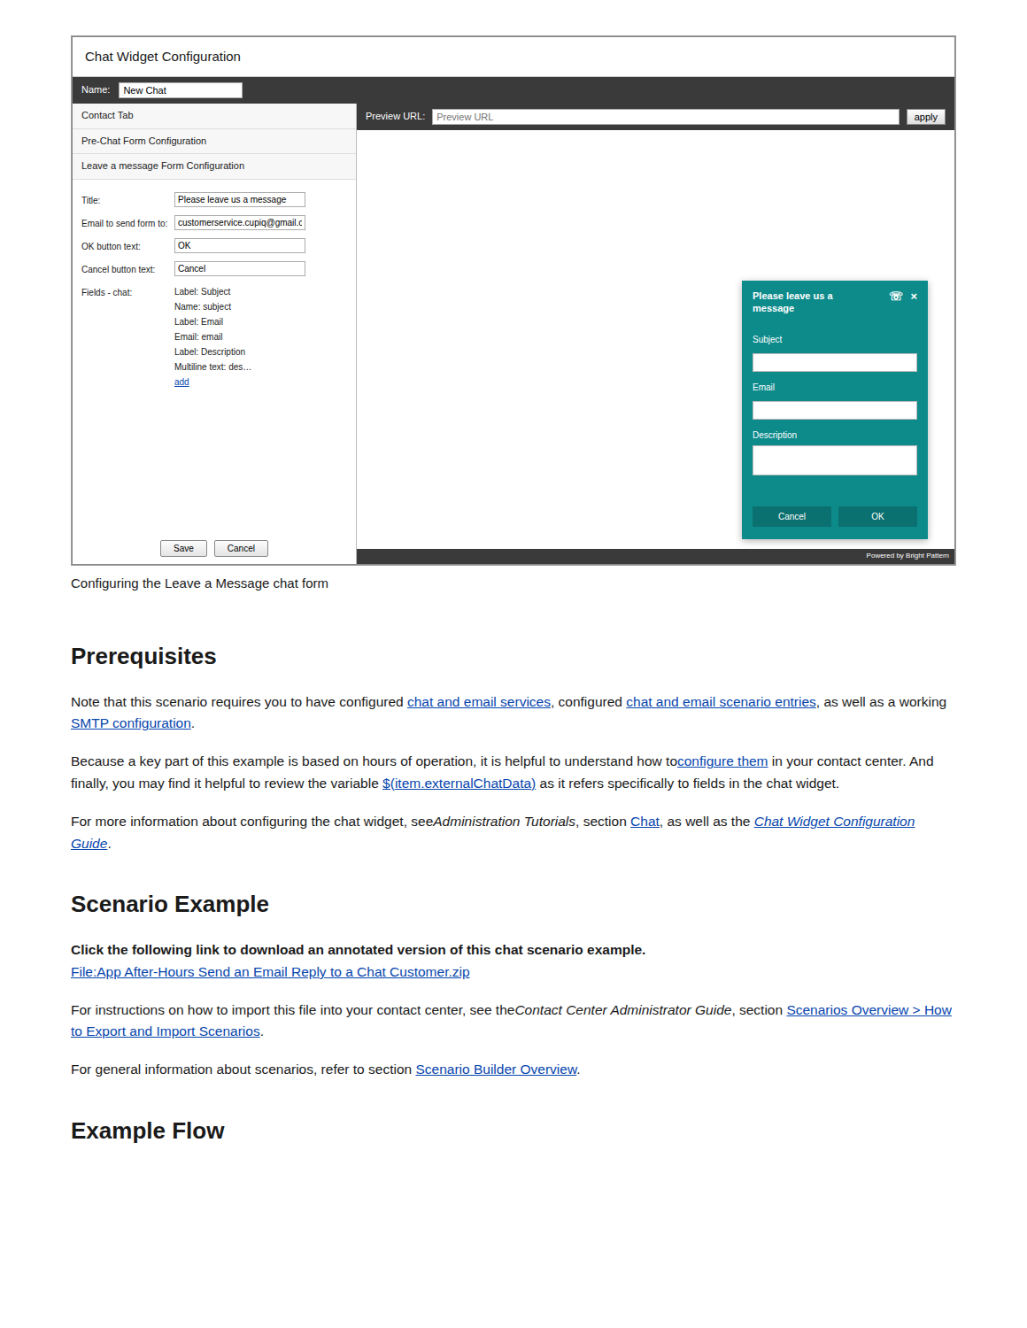Chat Widget Configuration
Name:
Contact Tab
Pre-Chat Form Configuration
Leave a message Form Configuration
Title:
Email to send form to:
OK button text:
Cancel button text:
Fields - chat:
Label: Subject
Name: subject
Label: Email
Email: email
Label: Description
Multiline text: des…
add
Save Cancel
Preview URL: apply
Please leave us a
message ☏×
Subject Email Description
Cancel OK
Powered by Bright Pattern
Configuring the Leave a Message chat form
Prerequisites
Note that this scenario requires you to have configured chat and email services, configured chat and email scenario entries, as well as a working SMTP configuration.
Because a key part of this example is based on hours of operation, it is helpful to understand how toconfigure them in your contact center. And finally, you may find it helpful to review the variable $(item.externalChatData) as it refers specifically to fields in the chat widget.
For more information about configuring the chat widget, seeAdministration Tutorials, section Chat, as well as the Chat Widget Configuration Guide.
Scenario Example
Click the following link to download an annotated version of this chat scenario example.
File:App After-Hours Send an Email Reply to a Chat Customer.zip
For instructions on how to import this file into your contact center, see theContact Center Administrator Guide, section Scenarios Overview > How to Export and Import Scenarios.
For general information about scenarios, refer to section Scenario Builder Overview.
Example Flow